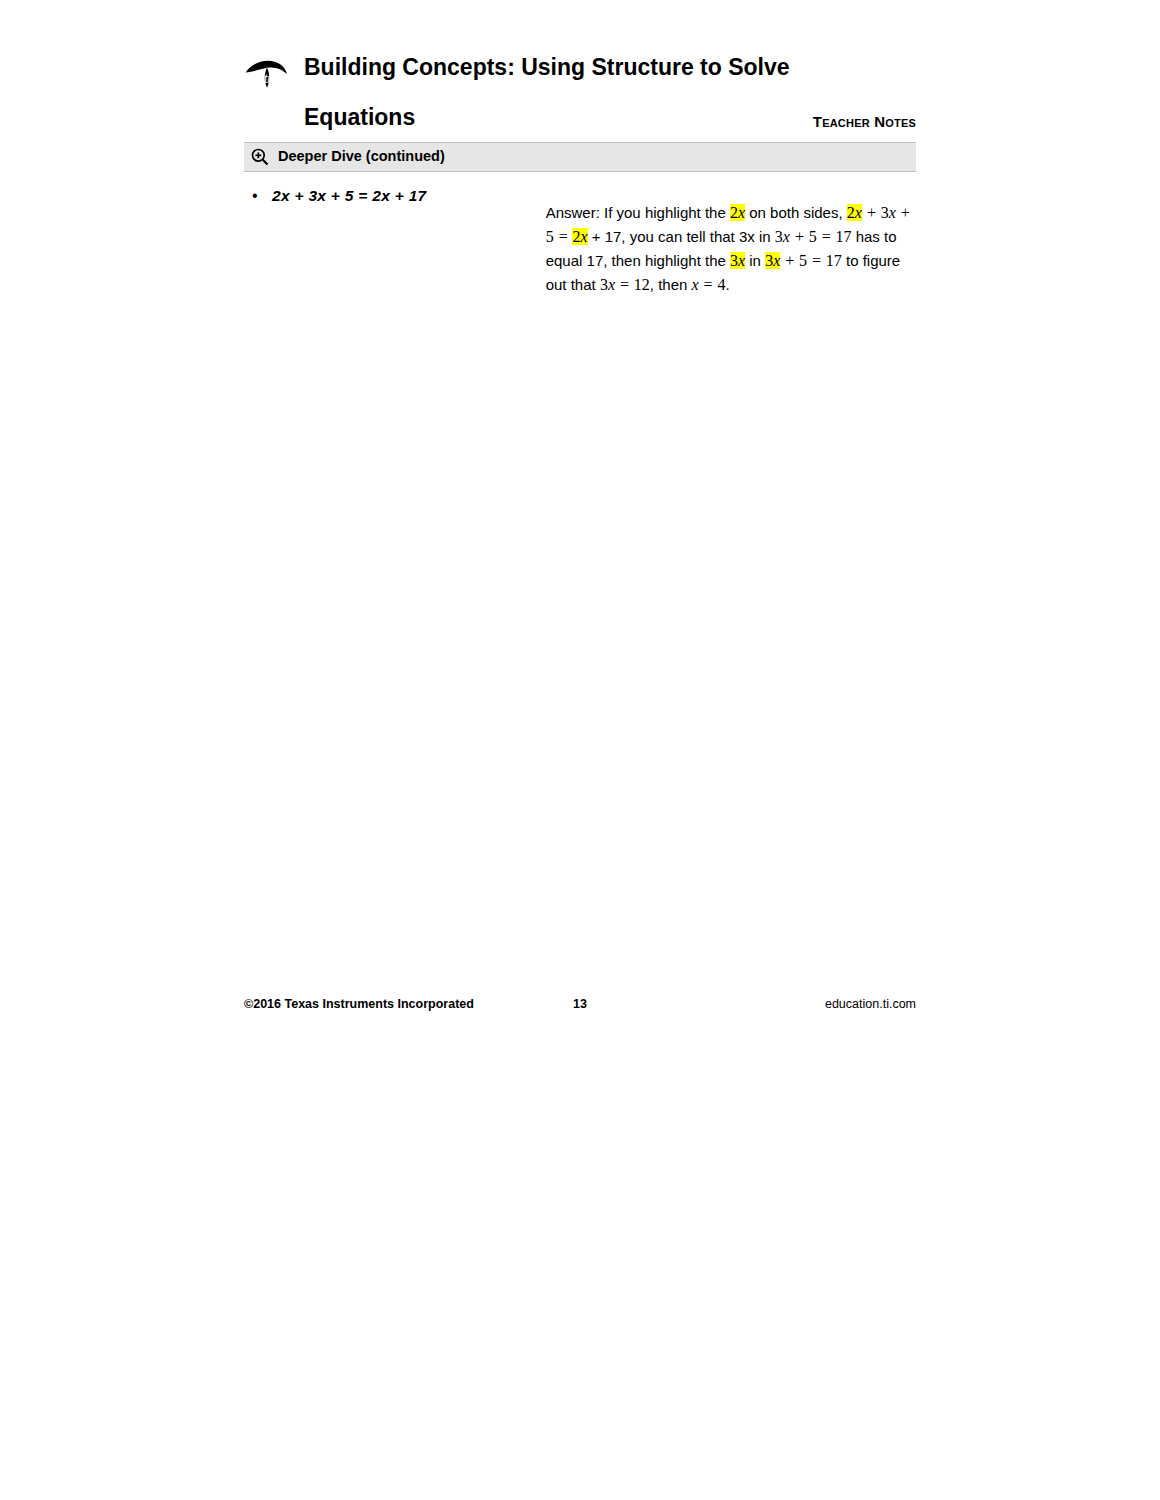ti
Building Concepts: Using Structure to Solve
Equations
Teacher Notes
Deeper Dive (continued)
• 2x + 3x + 5 = 2x + 17
Answer: If you highlight the 2x on both sides, 2x + 3x + 5 = 2x + 17, you can tell that 3x in 3x + 5 = 17 has to equal 17, then highlight the 3x in 3x + 5 = 17 to figure out that 3x = 12, then x = 4.
©2016 Texas Instruments Incorporated
13
education.ti.com